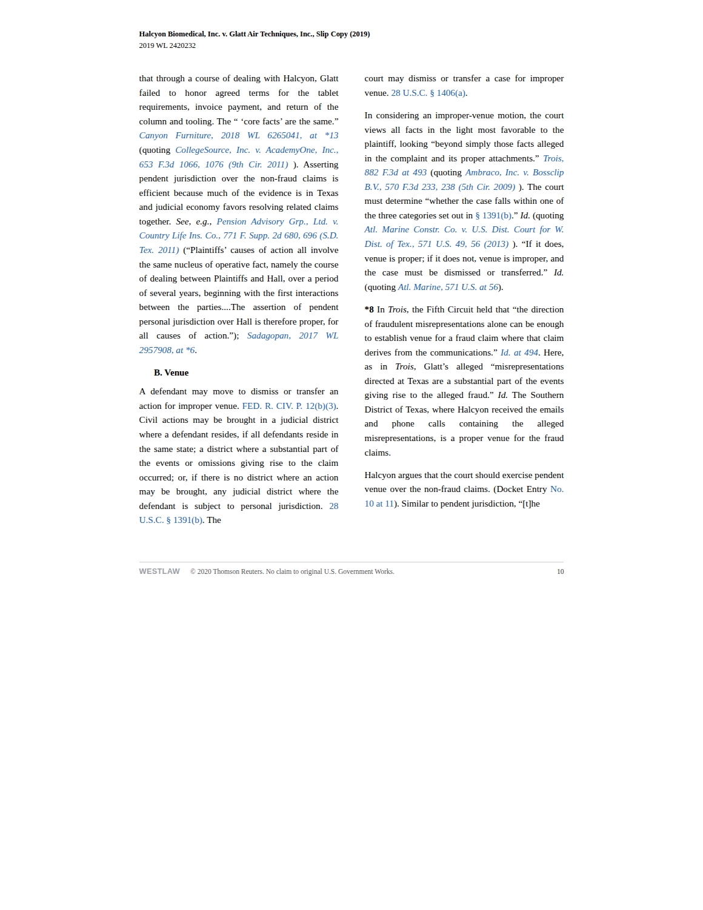Halcyon Biomedical, Inc. v. Glatt Air Techniques, Inc., Slip Copy (2019)
2019 WL 2420232
that through a course of dealing with Halcyon, Glatt failed to honor agreed terms for the tablet requirements, invoice payment, and return of the column and tooling. The “ ‘core facts’ are the same.” Canyon Furniture, 2018 WL 6265041, at *13 (quoting CollegeSource, Inc. v. AcademyOne, Inc., 653 F.3d 1066, 1076 (9th Cir. 2011) ). Asserting pendent jurisdiction over the non-fraud claims is efficient because much of the evidence is in Texas and judicial economy favors resolving related claims together. See, e.g., Pension Advisory Grp., Ltd. v. Country Life Ins. Co., 771 F. Supp. 2d 680, 696 (S.D. Tex. 2011) (“Plaintiffs’ causes of action all involve the same nucleus of operative fact, namely the course of dealing between Plaintiffs and Hall, over a period of several years, beginning with the first interactions between the parties....The assertion of pendent personal jurisdiction over Hall is therefore proper, for all causes of action.”); Sadagopan, 2017 WL 2957908, at *6.
B. Venue
A defendant may move to dismiss or transfer an action for improper venue. FED. R. CIV. P. 12(b)(3). Civil actions may be brought in a judicial district where a defendant resides, if all defendants reside in the same state; a district where a substantial part of the events or omissions giving rise to the claim occurred; or, if there is no district where an action may be brought, any judicial district where the defendant is subject to personal jurisdiction. 28 U.S.C. § 1391(b). The
court may dismiss or transfer a case for improper venue. 28 U.S.C. § 1406(a).
In considering an improper-venue motion, the court views all facts in the light most favorable to the plaintiff, looking “beyond simply those facts alleged in the complaint and its proper attachments.” Trois, 882 F.3d at 493 (quoting Ambraco, Inc. v. Bossclip B.V., 570 F.3d 233, 238 (5th Cir. 2009) ). The court must determine “whether the case falls within one of the three categories set out in § 1391(b).” Id. (quoting Atl. Marine Constr. Co. v. U.S. Dist. Court for W. Dist. of Tex., 571 U.S. 49, 56 (2013) ). “If it does, venue is proper; if it does not, venue is improper, and the case must be dismissed or transferred.” Id. (quoting Atl. Marine, 571 U.S. at 56).
*8 In Trois, the Fifth Circuit held that “the direction of fraudulent misrepresentations alone can be enough to establish venue for a fraud claim where that claim derives from the communications.” Id. at 494. Here, as in Trois, Glatt’s alleged “misrepresentations directed at Texas are a substantial part of the events giving rise to the alleged fraud.” Id. The Southern District of Texas, where Halcyon received the emails and phone calls containing the alleged misrepresentations, is a proper venue for the fraud claims.
Halcyon argues that the court should exercise pendent venue over the non-fraud claims. (Docket Entry No. 10 at 11). Similar to pendent jurisdiction, “[t]he
WESTLAW © 2020 Thomson Reuters. No claim to original U.S. Government Works. 10